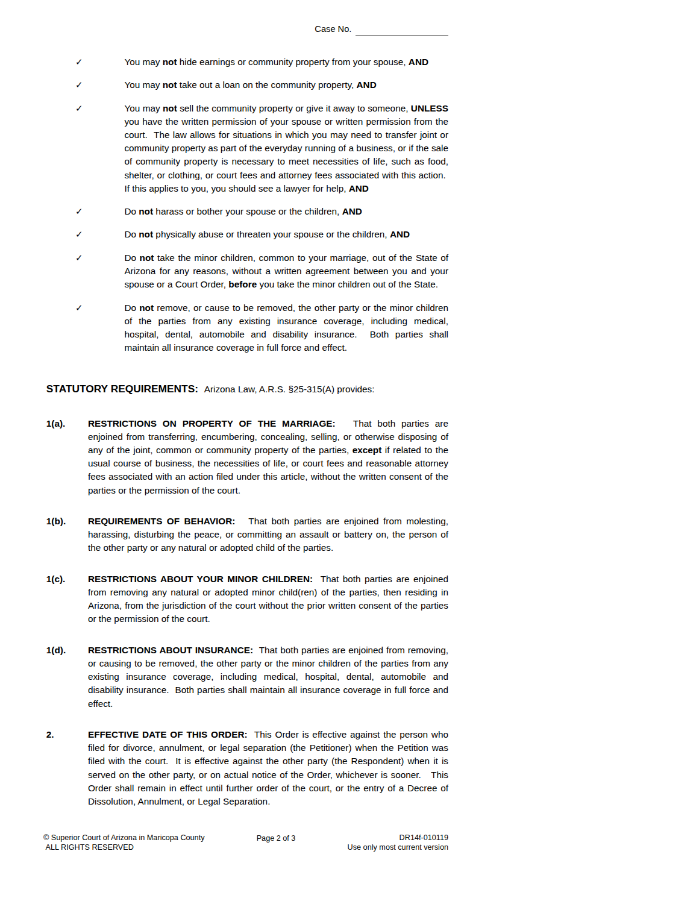Case No.
You may not hide earnings or community property from your spouse, AND
You may not take out a loan on the community property, AND
You may not sell the community property or give it away to someone, UNLESS you have the written permission of your spouse or written permission from the court. The law allows for situations in which you may need to transfer joint or community property as part of the everyday running of a business, or if the sale of community property is necessary to meet necessities of life, such as food, shelter, or clothing, or court fees and attorney fees associated with this action. If this applies to you, you should see a lawyer for help, AND
Do not harass or bother your spouse or the children, AND
Do not physically abuse or threaten your spouse or the children, AND
Do not take the minor children, common to your marriage, out of the State of Arizona for any reasons, without a written agreement between you and your spouse or a Court Order, before you take the minor children out of the State.
Do not remove, or cause to be removed, the other party or the minor children of the parties from any existing insurance coverage, including medical, hospital, dental, automobile and disability insurance. Both parties shall maintain all insurance coverage in full force and effect.
STATUTORY REQUIREMENTS: Arizona Law, A.R.S. §25-315(A) provides:
1(a).
RESTRICTIONS ON PROPERTY OF THE MARRIAGE: That both parties are enjoined from transferring, encumbering, concealing, selling, or otherwise disposing of any of the joint, common or community property of the parties, except if related to the usual course of business, the necessities of life, or court fees and reasonable attorney fees associated with an action filed under this article, without the written consent of the parties or the permission of the court.
1(b).
REQUIREMENTS OF BEHAVIOR: That both parties are enjoined from molesting, harassing, disturbing the peace, or committing an assault or battery on, the person of the other party or any natural or adopted child of the parties.
1(c).
RESTRICTIONS ABOUT YOUR MINOR CHILDREN: That both parties are enjoined from removing any natural or adopted minor child(ren) of the parties, then residing in Arizona, from the jurisdiction of the court without the prior written consent of the parties or the permission of the court.
1(d).
RESTRICTIONS ABOUT INSURANCE: That both parties are enjoined from removing, or causing to be removed, the other party or the minor children of the parties from any existing insurance coverage, including medical, hospital, dental, automobile and disability insurance. Both parties shall maintain all insurance coverage in full force and effect.
2.
EFFECTIVE DATE OF THIS ORDER: This Order is effective against the person who filed for divorce, annulment, or legal separation (the Petitioner) when the Petition was filed with the court. It is effective against the other party (the Respondent) when it is served on the other party, or on actual notice of the Order, whichever is sooner. This Order shall remain in effect until further order of the court, or the entry of a Decree of Dissolution, Annulment, or Legal Separation.
© Superior Court of Arizona in Maricopa County
ALL RIGHTS RESERVED
Page 2 of 3
DR14f-010119
Use only most current version